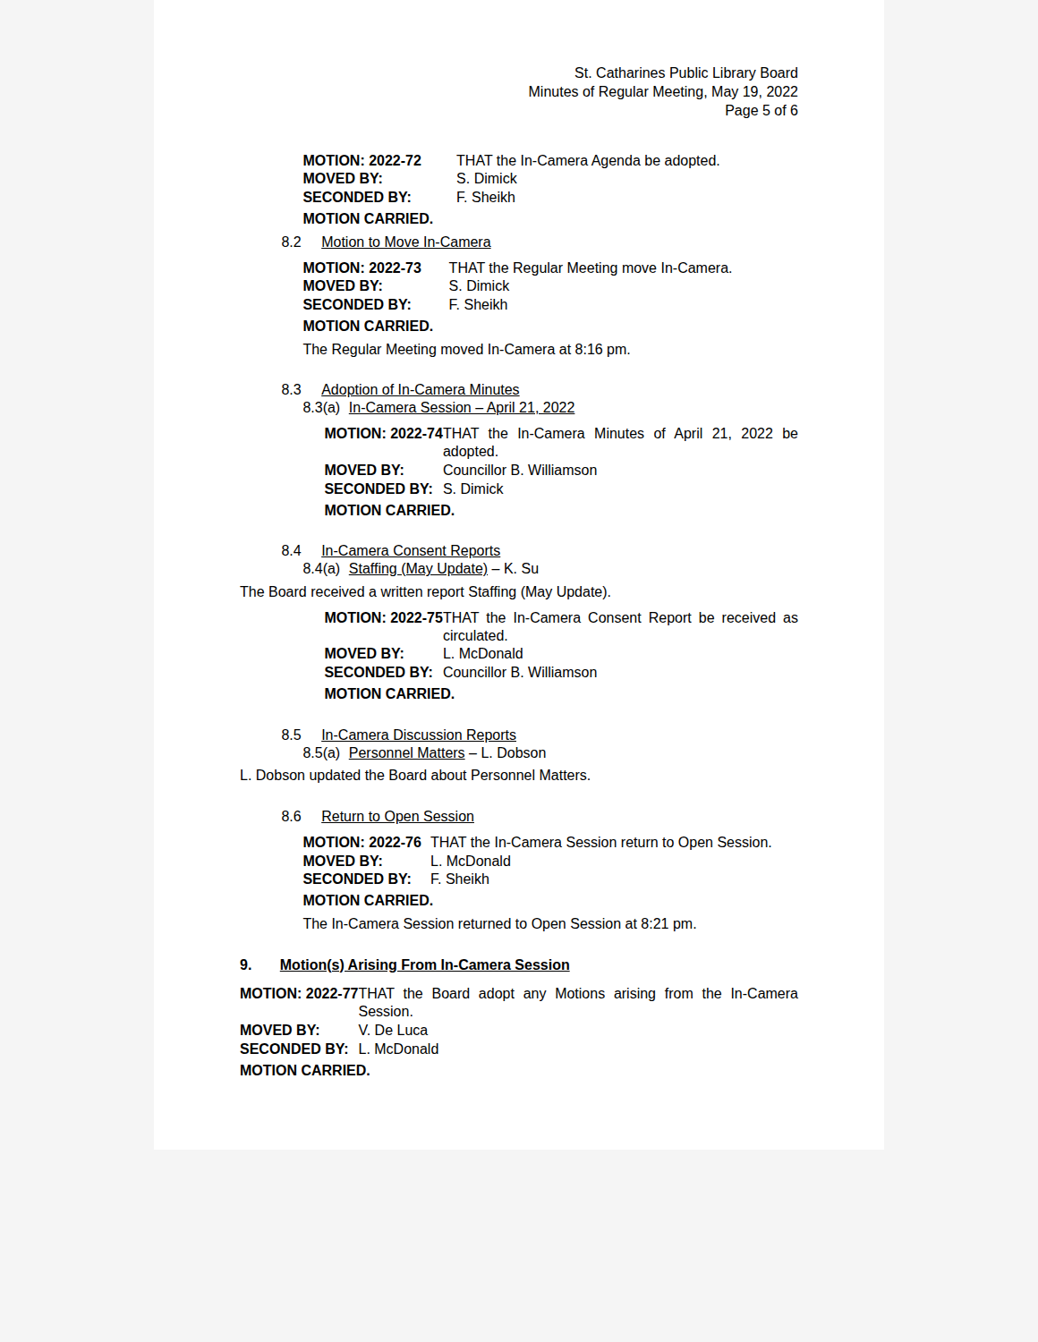St. Catharines Public Library Board
Minutes of Regular Meeting, May 19, 2022
Page 5 of 6
| MOTION: 2022-72 | THAT the In-Camera Agenda be adopted. |
| MOVED BY: | S. Dimick |
| SECONDED BY: | F. Sheikh |
MOTION CARRIED.
8.2 Motion to Move In-Camera
| MOTION: 2022-73 | THAT the Regular Meeting move In-Camera. |
| MOVED BY: | S. Dimick |
| SECONDED BY: | F. Sheikh |
MOTION CARRIED.
The Regular Meeting moved In-Camera at 8:16 pm.
8.3 Adoption of In-Camera Minutes
8.3(a) In-Camera Session – April 21, 2022
| MOTION: 2022-74 | THAT the In-Camera Minutes of April 21, 2022 be adopted. |
| MOVED BY: | Councillor B. Williamson |
| SECONDED BY: | S. Dimick |
MOTION CARRIED.
8.4 In-Camera Consent Reports
8.4(a) Staffing (May Update) – K. Su
The Board received a written report Staffing (May Update).
| MOTION: 2022-75 | THAT the In-Camera Consent Report be received as circulated. |
| MOVED BY: | L. McDonald |
| SECONDED BY: | Councillor B. Williamson |
MOTION CARRIED.
8.5 In-Camera Discussion Reports
8.5(a) Personnel Matters – L. Dobson
L. Dobson updated the Board about Personnel Matters.
8.6 Return to Open Session
| MOTION: 2022-76 | THAT the In-Camera Session return to Open Session. |
| MOVED BY: | L. McDonald |
| SECONDED BY: | F. Sheikh |
MOTION CARRIED.
The In-Camera Session returned to Open Session at 8:21 pm.
9. Motion(s) Arising From In-Camera Session
| MOTION: 2022-77 | THAT the Board adopt any Motions arising from the In-Camera Session. |
| MOVED BY: | V. De Luca |
| SECONDED BY: | L. McDonald |
MOTION CARRIED.